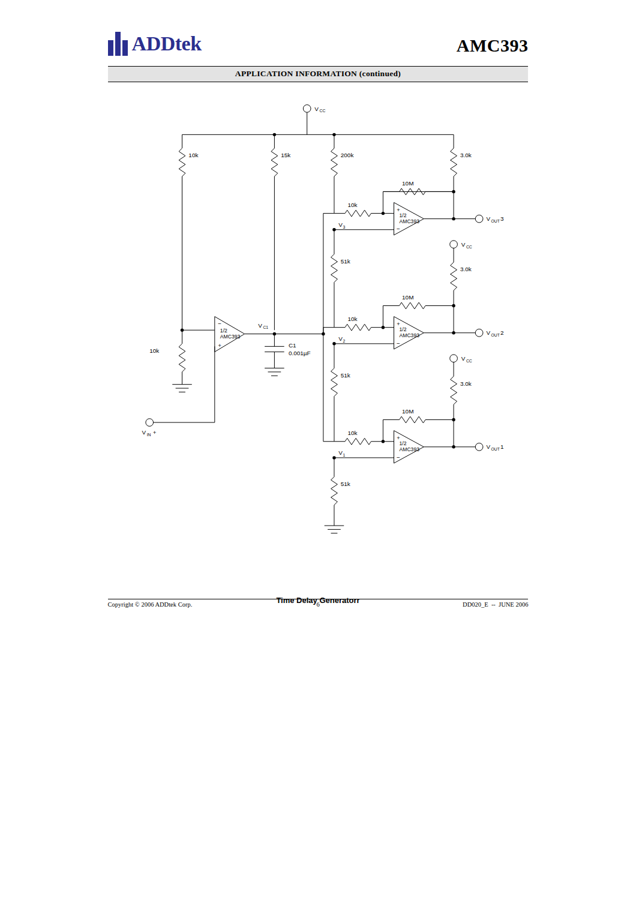ADDtek
AMC393
APPLICATION INFORMATION (continued)
V CC 10k 15k 200k 3.0k 10M 10k + − 1/2 AMC393 V 3 V OUT 3 V CC 3.0k 10M 51k 10k + − 1/2 AMC393 V 2 V OUT 2 V CC 3.0k 10M 51k 10k + − 1/2 AMC393 V 1 V OUT 1 51k − + 1/2 AMC393 10k V IN + V C1 C1 0.001µF
Time Delay Generatorr
Copyright © 2006 ADDtek Corp.
6
DD020_E -- JUNE 2006